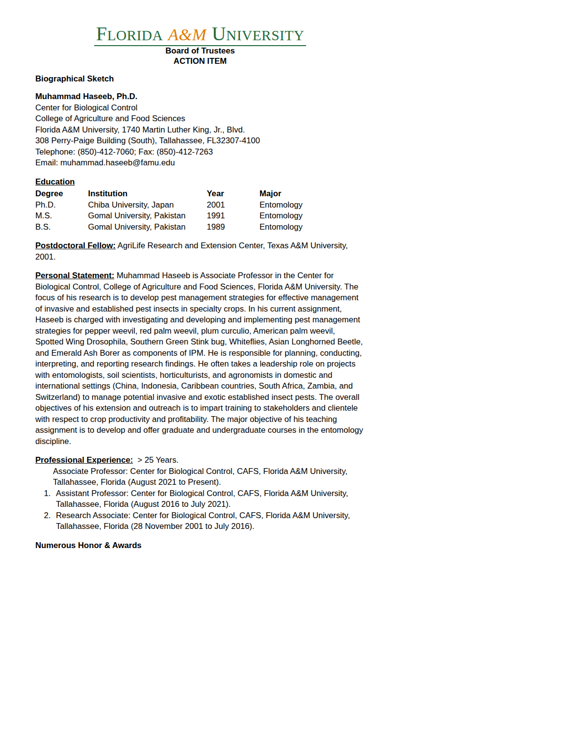FLORIDA A&M UNIVERSITY
Board of Trustees
ACTION ITEM
Biographical Sketch
Muhammad Haseeb, Ph.D.
Center for Biological Control
College of Agriculture and Food Sciences
Florida A&M University, 1740 Martin Luther King, Jr., Blvd.
308 Perry-Paige Building (South), Tallahassee, FL32307-4100
Telephone: (850)-412-7060; Fax: (850)-412-7263
Email: muhammad.haseeb@famu.edu
Education
| Degree | Institution | Year | Major |
| --- | --- | --- | --- |
| Ph.D. | Chiba University, Japan | 2001 | Entomology |
| M.S. | Gomal University, Pakistan | 1991 | Entomology |
| B.S. | Gomal University, Pakistan | 1989 | Entomology |
Postdoctoral Fellow: AgriLife Research and Extension Center, Texas A&M University, 2001.
Personal Statement: Muhammad Haseeb is Associate Professor in the Center for Biological Control, College of Agriculture and Food Sciences, Florida A&M University. The focus of his research is to develop pest management strategies for effective management of invasive and established pest insects in specialty crops. In his current assignment, Haseeb is charged with investigating and developing and implementing pest management strategies for pepper weevil, red palm weevil, plum curculio, American palm weevil, Spotted Wing Drosophila, Southern Green Stink bug, Whiteflies, Asian Longhorned Beetle, and Emerald Ash Borer as components of IPM. He is responsible for planning, conducting, interpreting, and reporting research findings. He often takes a leadership role on projects with entomologists, soil scientists, horticulturists, and agronomists in domestic and international settings (China, Indonesia, Caribbean countries, South Africa, Zambia, and Switzerland) to manage potential invasive and exotic established insect pests. The overall objectives of his extension and outreach is to impart training to stakeholders and clientele with respect to crop productivity and profitability. The major objective of his teaching assignment is to develop and offer graduate and undergraduate courses in the entomology discipline.
Professional Experience: > 25 Years.
Associate Professor: Center for Biological Control, CAFS, Florida A&M University, Tallahassee, Florida (August 2021 to Present).
Assistant Professor: Center for Biological Control, CAFS, Florida A&M University, Tallahassee, Florida (August 2016 to July 2021).
Research Associate: Center for Biological Control, CAFS, Florida A&M University, Tallahassee, Florida (28 November 2001 to July 2016).
Numerous Honor & Awards